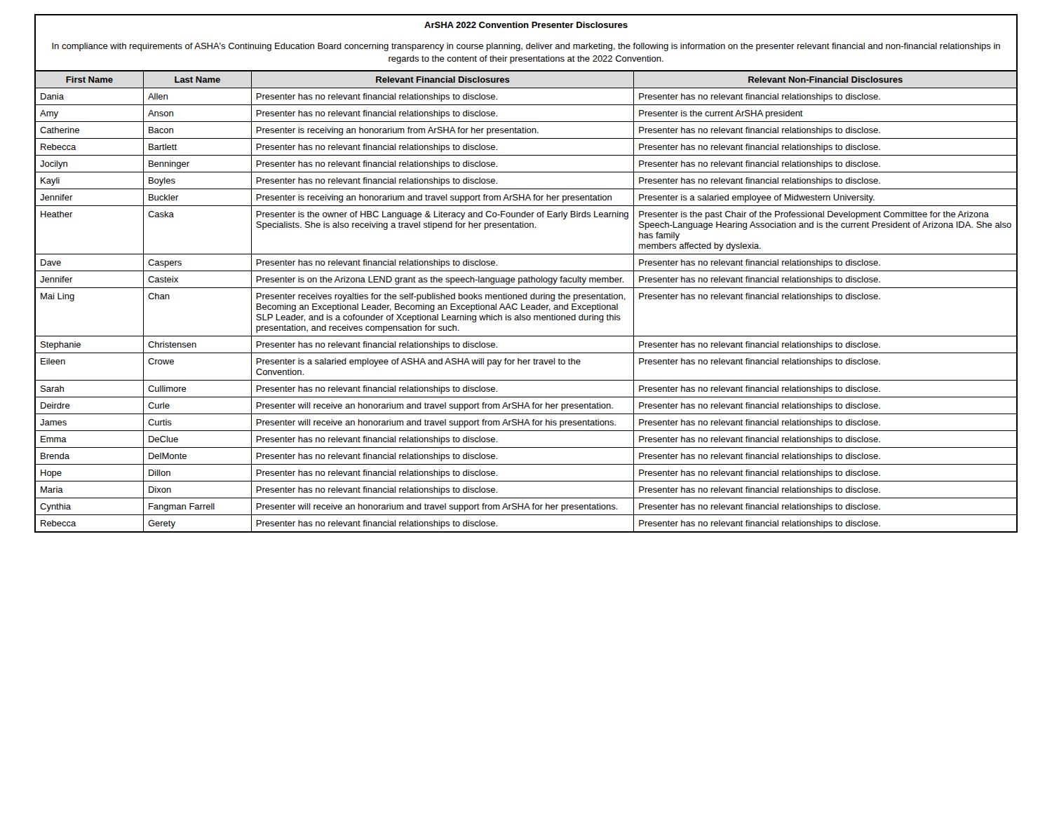ArSHA 2022 Convention Presenter Disclosures
In compliance with requirements of ASHA's Continuing Education Board concerning transparency in course planning, deliver and marketing, the following is information on the presenter relevant financial and non-financial relationships in regards to the content of their presentations at the 2022 Convention.
| First Name | Last Name | Relevant Financial Disclosures | Relevant Non-Financial Disclosures |
| --- | --- | --- | --- |
| Dania | Allen | Presenter has no relevant financial relationships to disclose. | Presenter has no relevant financial relationships to disclose. |
| Amy | Anson | Presenter has no relevant financial relationships to disclose. | Presenter is the current ArSHA president |
| Catherine | Bacon | Presenter is receiving an honorarium from ArSHA for her presentation. | Presenter has no relevant financial relationships to disclose. |
| Rebecca | Bartlett | Presenter has no relevant financial relationships to disclose. | Presenter has no relevant financial relationships to disclose. |
| Jocilyn | Benninger | Presenter has no relevant financial relationships to disclose. | Presenter has no relevant financial relationships to disclose. |
| Kayli | Boyles | Presenter has no relevant financial relationships to disclose. | Presenter has no relevant financial relationships to disclose. |
| Jennifer | Buckler | Presenter is receiving an honorarium and travel support from ArSHA for her presentation | Presenter is a salaried employee of Midwestern University. |
| Heather | Caska | Presenter is the owner of HBC Language & Literacy and Co-Founder of Early Birds Learning Specialists. She is also receiving a travel stipend for her presentation. | Presenter is the past Chair of the Professional Development Committee for the Arizona Speech-Language Hearing Association and is the current President of Arizona IDA. She also has family members affected by dyslexia. |
| Dave | Caspers | Presenter has no relevant financial relationships to disclose. | Presenter has no relevant financial relationships to disclose. |
| Jennifer | Casteix | Presenter is on the Arizona LEND grant as the speech-language pathology faculty member. | Presenter has no relevant financial relationships to disclose. |
| Mai Ling | Chan | Presenter receives royalties for the self-published books mentioned during the presentation, Becoming an Exceptional Leader, Becoming an Exceptional AAC Leader, and Exceptional SLP Leader, and is a cofounder of Xceptional Learning which is also mentioned during this presentation, and receives compensation for such. | Presenter has no relevant financial relationships to disclose. |
| Stephanie | Christensen | Presenter has no relevant financial relationships to disclose. | Presenter has no relevant financial relationships to disclose. |
| Eileen | Crowe | Presenter is a salaried employee of ASHA and ASHA will pay for her travel to the Convention. | Presenter has no relevant financial relationships to disclose. |
| Sarah | Cullimore | Presenter has no relevant financial relationships to disclose. | Presenter has no relevant financial relationships to disclose. |
| Deirdre | Curle | Presenter will receive an honorarium and travel support from ArSHA for her presentation. | Presenter has no relevant financial relationships to disclose. |
| James | Curtis | Presenter will receive an honorarium and travel support from ArSHA for his presentations. | Presenter has no relevant financial relationships to disclose. |
| Emma | DeClue | Presenter has no relevant financial relationships to disclose. | Presenter has no relevant financial relationships to disclose. |
| Brenda | DelMonte | Presenter has no relevant financial relationships to disclose. | Presenter has no relevant financial relationships to disclose. |
| Hope | Dillon | Presenter has no relevant financial relationships to disclose. | Presenter has no relevant financial relationships to disclose. |
| Maria | Dixon | Presenter has no relevant financial relationships to disclose. | Presenter has no relevant financial relationships to disclose. |
| Cynthia | Fangman Farrell | Presenter will receive an honorarium and travel support from ArSHA for her presentations. | Presenter has no relevant financial relationships to disclose. |
| Rebecca | Gerety | Presenter has no relevant financial relationships to disclose. | Presenter has no relevant financial relationships to disclose. |